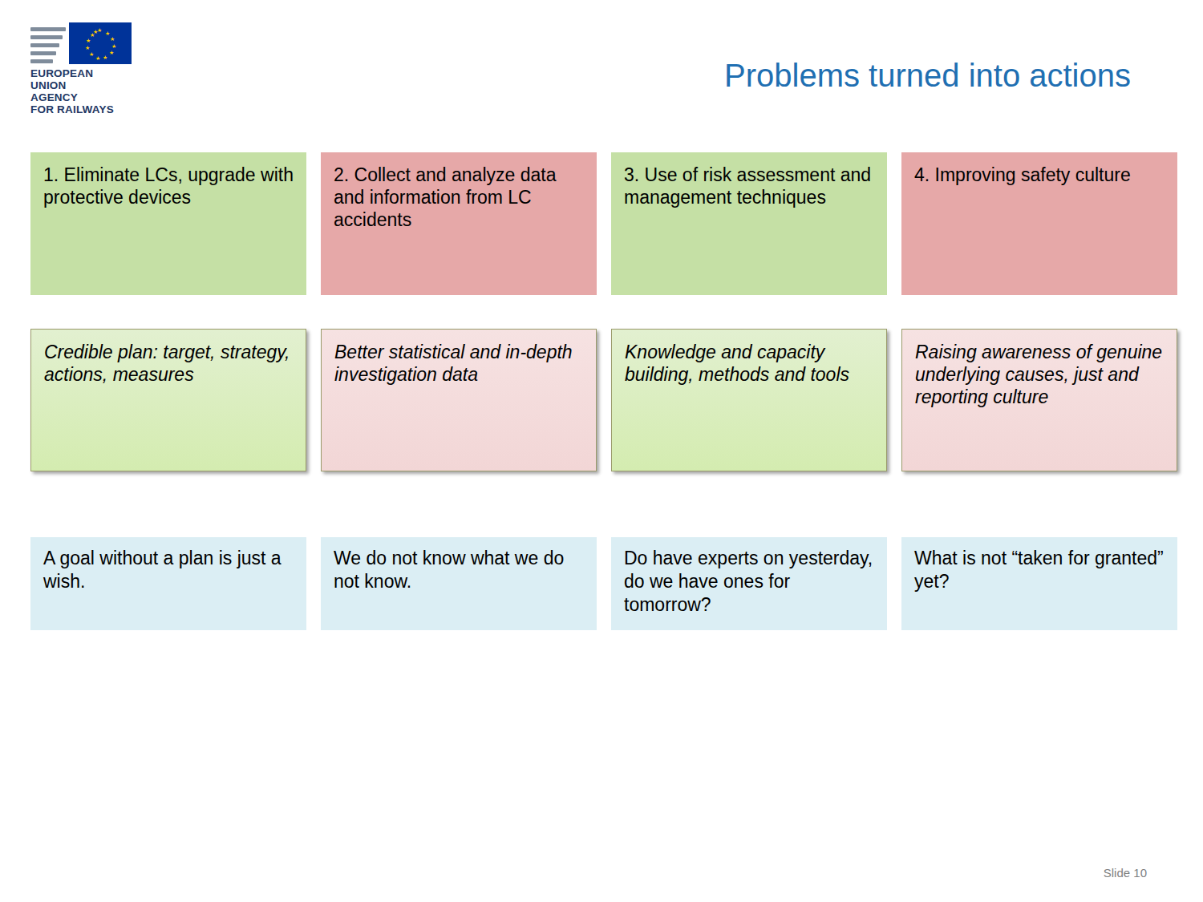★ ★ ★ ★ ★ ★ ★ ★ ★ ★ ★ ★
EUROPEAN
UNION
AGENCY
FOR RAILWAYS
Problems turned into actions
1. Eliminate LCs, upgrade with protective devices
2. Collect and analyze data and information from LC accidents
3. Use of risk assessment and management techniques
4. Improving safety culture
Credible plan: target, strategy, actions, measures
Better statistical and in-depth investigation data
Knowledge and capacity building, methods and tools
Raising awareness of genuine underlying causes, just and reporting culture
A goal without a plan is just a wish.
We do not know what we do not know.
Do have experts on yesterday, do we have ones for tomorrow?
What is not “taken for granted” yet?
Slide 10